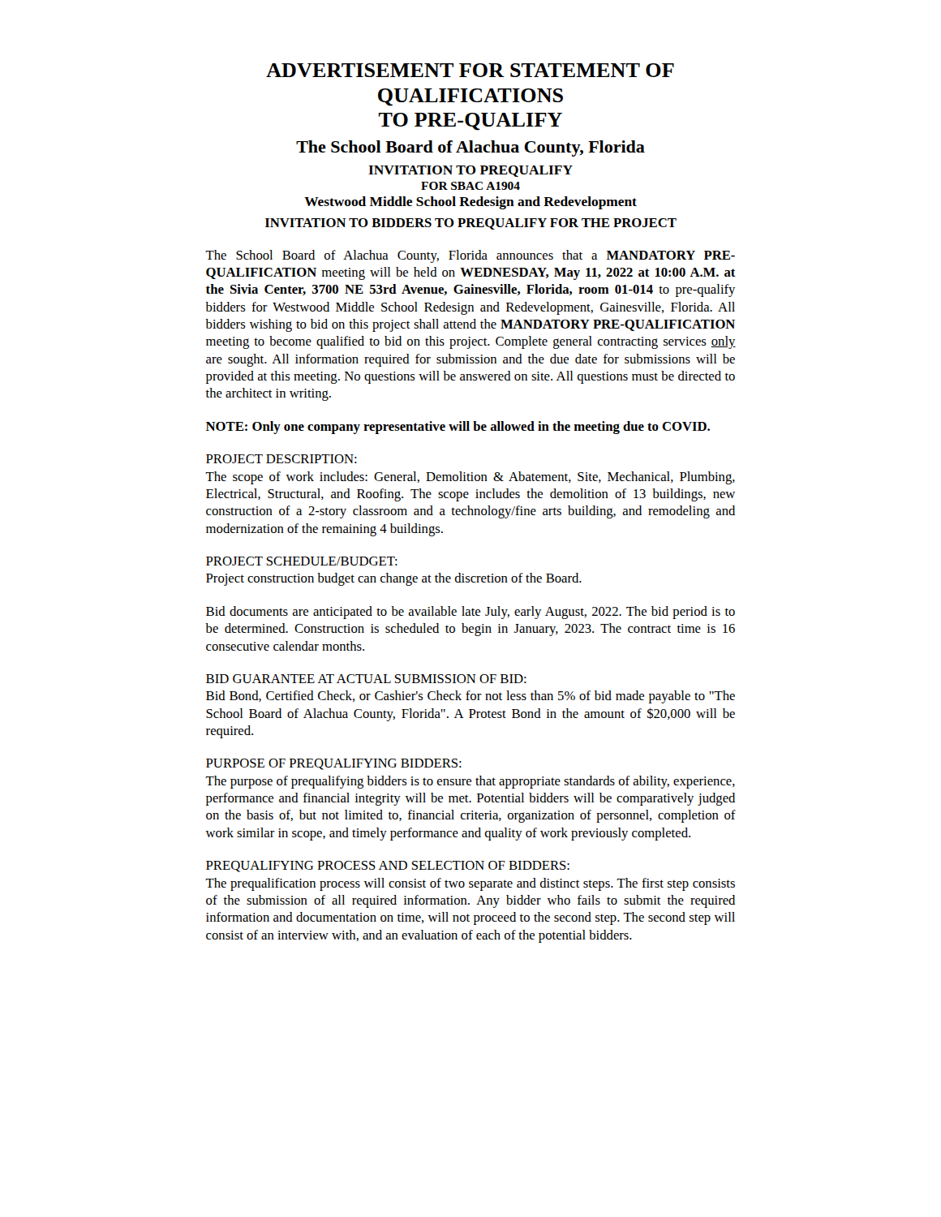ADVERTISEMENT FOR STATEMENT OF QUALIFICATIONS
TO PRE-QUALIFY
The School Board of Alachua County, Florida
INVITATION TO PREQUALIFY
FOR SBAC A1904
Westwood Middle School Redesign and Redevelopment
INVITATION TO BIDDERS TO PREQUALIFY FOR THE PROJECT
The School Board of Alachua County, Florida announces that a MANDATORY PRE-QUALIFICATION meeting will be held on WEDNESDAY, May 11, 2022 at 10:00 A.M. at the Sivia Center, 3700 NE 53rd Avenue, Gainesville, Florida, room 01-014 to pre-qualify bidders for Westwood Middle School Redesign and Redevelopment, Gainesville, Florida. All bidders wishing to bid on this project shall attend the MANDATORY PRE-QUALIFICATION meeting to become qualified to bid on this project. Complete general contracting services only are sought. All information required for submission and the due date for submissions will be provided at this meeting. No questions will be answered on site. All questions must be directed to the architect in writing.
NOTE: Only one company representative will be allowed in the meeting due to COVID.
PROJECT DESCRIPTION:
The scope of work includes: General, Demolition & Abatement, Site, Mechanical, Plumbing, Electrical, Structural, and Roofing. The scope includes the demolition of 13 buildings, new construction of a 2-story classroom and a technology/fine arts building, and remodeling and modernization of the remaining 4 buildings.
PROJECT SCHEDULE/BUDGET:
Project construction budget can change at the discretion of the Board.
Bid documents are anticipated to be available late July, early August, 2022. The bid period is to be determined. Construction is scheduled to begin in January, 2023. The contract time is 16 consecutive calendar months.
BID GUARANTEE AT ACTUAL SUBMISSION OF BID:
Bid Bond, Certified Check, or Cashier's Check for not less than 5% of bid made payable to "The School Board of Alachua County, Florida". A Protest Bond in the amount of $20,000 will be required.
PURPOSE OF PREQUALIFYING BIDDERS:
The purpose of prequalifying bidders is to ensure that appropriate standards of ability, experience, performance and financial integrity will be met. Potential bidders will be comparatively judged on the basis of, but not limited to, financial criteria, organization of personnel, completion of work similar in scope, and timely performance and quality of work previously completed.
PREQUALIFYING PROCESS AND SELECTION OF BIDDERS:
The prequalification process will consist of two separate and distinct steps. The first step consists of the submission of all required information. Any bidder who fails to submit the required information and documentation on time, will not proceed to the second step. The second step will consist of an interview with, and an evaluation of each of the potential bidders.